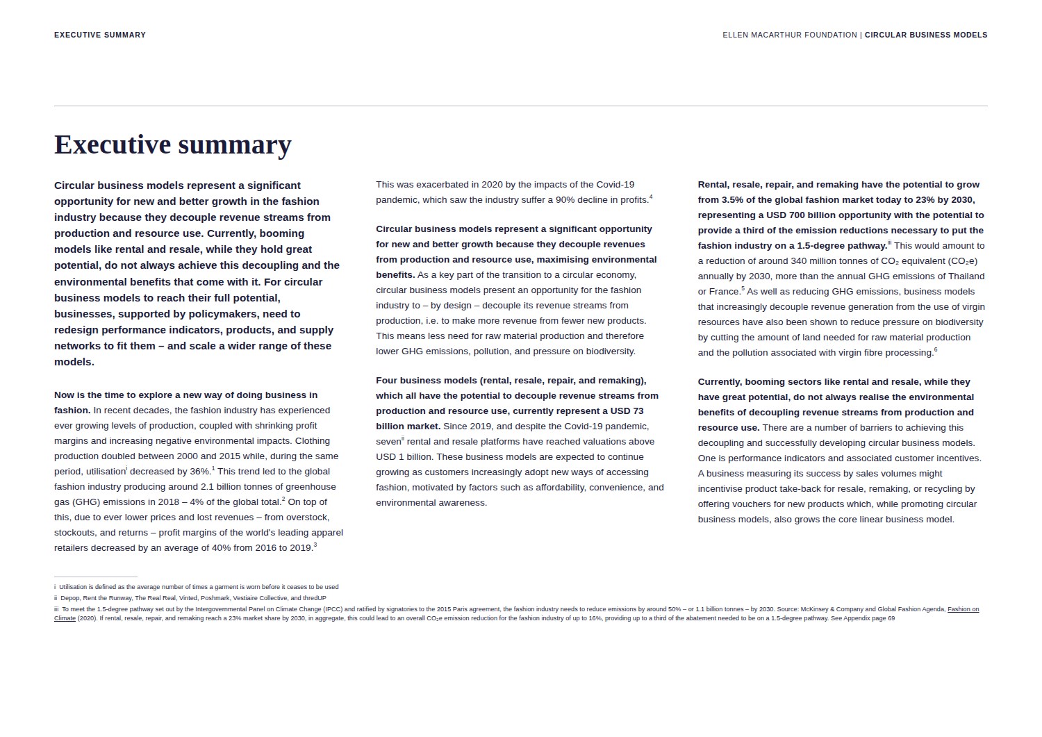EXECUTIVE SUMMARY
ELLEN MACARTHUR FOUNDATION | CIRCULAR BUSINESS MODELS
Executive summary
Circular business models represent a significant opportunity for new and better growth in the fashion industry because they decouple revenue streams from production and resource use. Currently, booming models like rental and resale, while they hold great potential, do not always achieve this decoupling and the environmental benefits that come with it. For circular business models to reach their full potential, businesses, supported by policymakers, need to redesign performance indicators, products, and supply networks to fit them – and scale a wider range of these models.
Now is the time to explore a new way of doing business in fashion. In recent decades, the fashion industry has experienced ever growing levels of production, coupled with shrinking profit margins and increasing negative environmental impacts. Clothing production doubled between 2000 and 2015 while, during the same period, utilisationi decreased by 36%.1 This trend led to the global fashion industry producing around 2.1 billion tonnes of greenhouse gas (GHG) emissions in 2018 – 4% of the global total.2 On top of this, due to ever lower prices and lost revenues – from overstock, stockouts, and returns – profit margins of the world's leading apparel retailers decreased by an average of 40% from 2016 to 2019.3
This was exacerbated in 2020 by the impacts of the Covid-19 pandemic, which saw the industry suffer a 90% decline in profits.4
Circular business models represent a significant opportunity for new and better growth because they decouple revenues from production and resource use, maximising environmental benefits. As a key part of the transition to a circular economy, circular business models present an opportunity for the fashion industry to – by design – decouple its revenue streams from production, i.e. to make more revenue from fewer new products. This means less need for raw material production and therefore lower GHG emissions, pollution, and pressure on biodiversity.
Four business models (rental, resale, repair, and remaking), which all have the potential to decouple revenue streams from production and resource use, currently represent a USD 73 billion market. Since 2019, and despite the Covid-19 pandemic, sevenii rental and resale platforms have reached valuations above USD 1 billion. These business models are expected to continue growing as customers increasingly adopt new ways of accessing fashion, motivated by factors such as affordability, convenience, and environmental awareness.
Rental, resale, repair, and remaking have the potential to grow from 3.5% of the global fashion market today to 23% by 2030, representing a USD 700 billion opportunity with the potential to provide a third of the emission reductions necessary to put the fashion industry on a 1.5-degree pathway.iii This would amount to a reduction of around 340 million tonnes of CO₂ equivalent (CO₂e) annually by 2030, more than the annual GHG emissions of Thailand or France.5 As well as reducing GHG emissions, business models that increasingly decouple revenue generation from the use of virgin resources have also been shown to reduce pressure on biodiversity by cutting the amount of land needed for raw material production and the pollution associated with virgin fibre processing.6
Currently, booming sectors like rental and resale, while they have great potential, do not always realise the environmental benefits of decoupling revenue streams from production and resource use. There are a number of barriers to achieving this decoupling and successfully developing circular business models. One is performance indicators and associated customer incentives. A business measuring its success by sales volumes might incentivise product take-back for resale, remaking, or recycling by offering vouchers for new products which, while promoting circular business models, also grows the core linear business model.
i Utilisation is defined as the average number of times a garment is worn before it ceases to be used
ii Depop, Rent the Runway, The Real Real, Vinted, Poshmark, Vestiaire Collective, and thredUP
iii To meet the 1.5-degree pathway set out by the Intergovernmental Panel on Climate Change (IPCC) and ratified by signatories to the 2015 Paris agreement, the fashion industry needs to reduce emissions by around 50% – or 1.1 billion tonnes – by 2030. Source: McKinsey & Company and Global Fashion Agenda, Fashion on Climate (2020). If rental, resale, repair, and remaking reach a 23% market share by 2030, in aggregate, this could lead to an overall CO₂e emission reduction for the fashion industry of up to 16%, providing up to a third of the abatement needed to be on a 1.5-degree pathway. See Appendix page 69